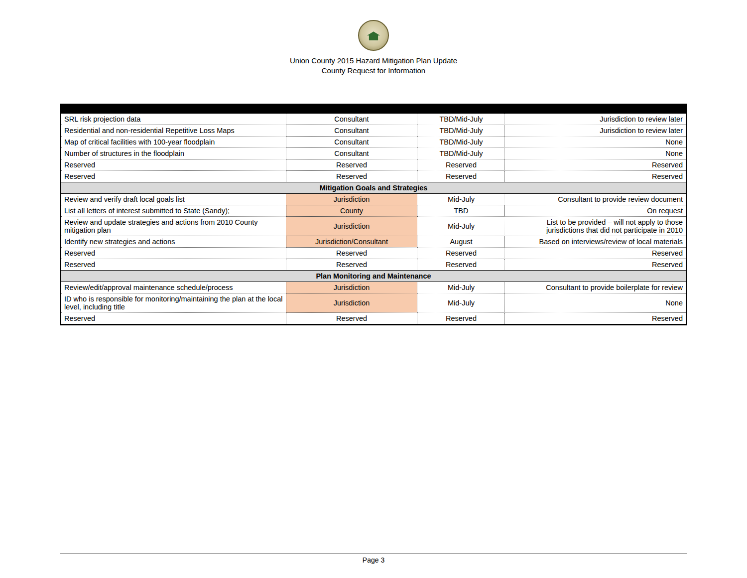Union County 2015 Hazard Mitigation Plan Update
County Request for Information
| SRL risk projection data | Consultant | TBD/Mid-July | Jurisdiction to review later |
| Residential and non-residential Repetitive Loss Maps | Consultant | TBD/Mid-July | Jurisdiction to review later |
| Map of critical facilities with 100-year floodplain | Consultant | TBD/Mid-July | None |
| Number of structures in the floodplain | Consultant | TBD/Mid-July | None |
| Reserved | Reserved | Reserved | Reserved |
| Reserved | Reserved | Reserved | Reserved |
| Mitigation Goals and Strategies |
| Review and verify draft local goals list | Jurisdiction | Mid-July | Consultant to provide review document |
| List all letters of interest submitted to State (Sandy); | County | TBD | On request |
| Review and update strategies and actions from 2010 County mitigation plan | Jurisdiction | Mid-July | List to be provided – will not apply to those jurisdictions that did not participate in 2010 |
| Identify new strategies and actions | Jurisdiction/Consultant | August | Based on interviews/review of local materials |
| Reserved | Reserved | Reserved | Reserved |
| Reserved | Reserved | Reserved | Reserved |
| Plan Monitoring and Maintenance |
| Review/edit/approval maintenance schedule/process | Jurisdiction | Mid-July | Consultant to provide boilerplate for review |
| ID who is responsible for monitoring/maintaining the plan at the local level, including title | Jurisdiction | Mid-July | None |
| Reserved | Reserved | Reserved | Reserved |
Page 3